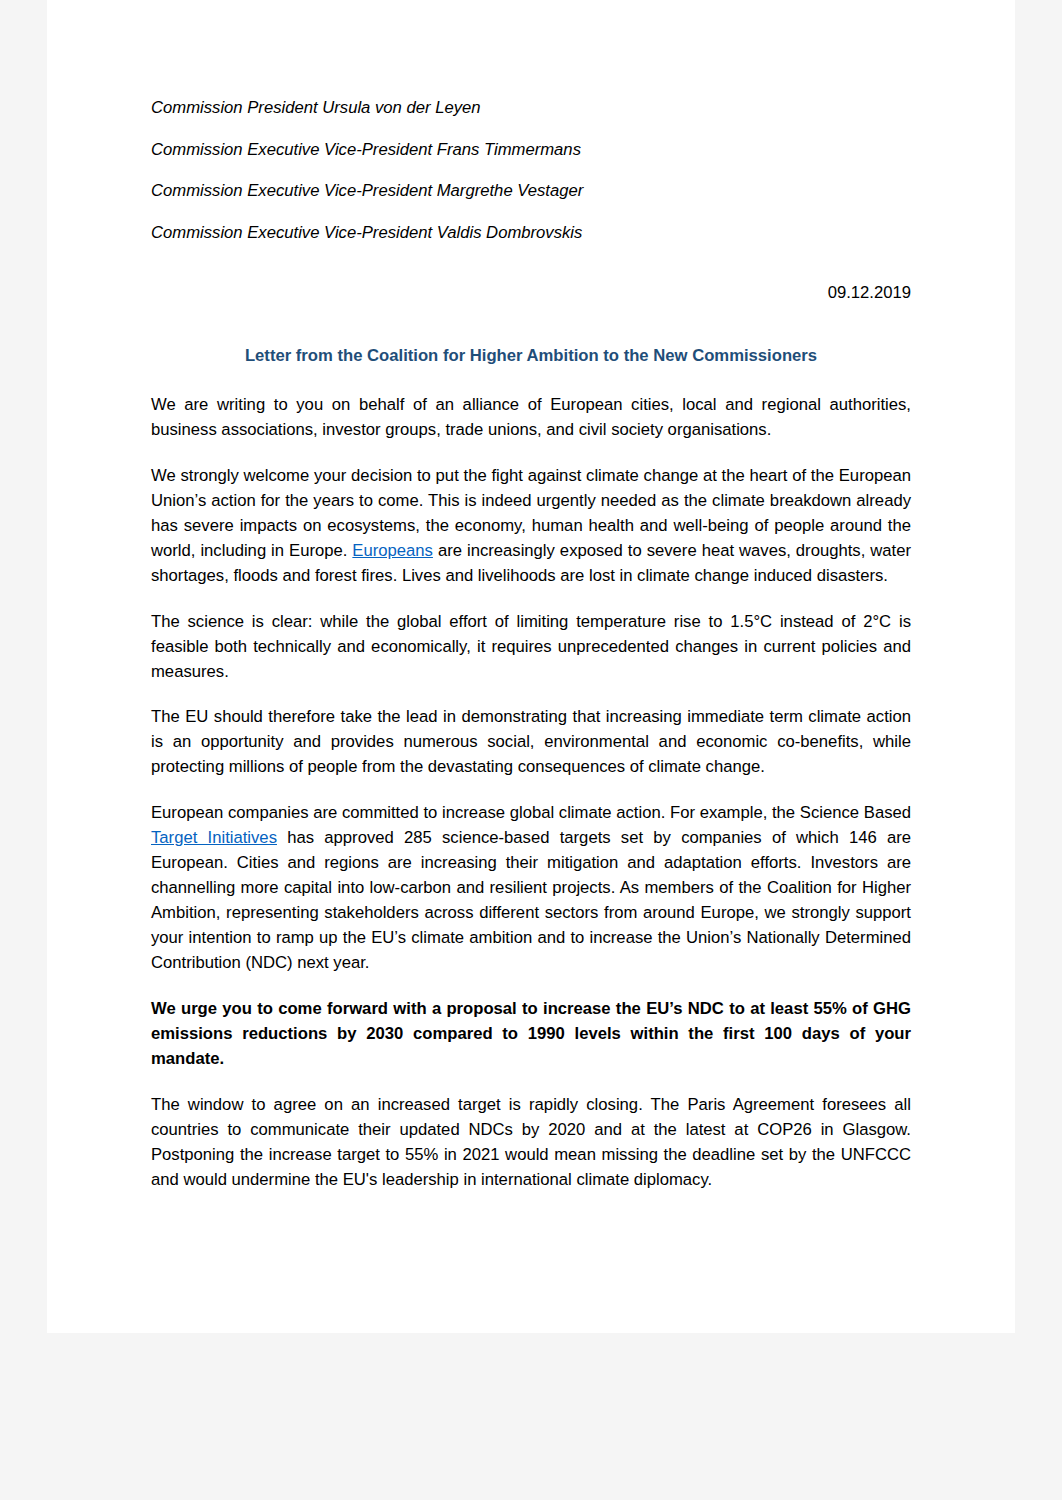Commission President Ursula von der Leyen
Commission Executive Vice-President Frans Timmermans
Commission Executive Vice-President Margrethe Vestager
Commission Executive Vice-President Valdis Dombrovskis
09.12.2019
Letter from the Coalition for Higher Ambition to the New Commissioners
We are writing to you on behalf of an alliance of European cities, local and regional authorities, business associations, investor groups, trade unions, and civil society organisations.
We strongly welcome your decision to put the fight against climate change at the heart of the European Union’s action for the years to come. This is indeed urgently needed as the climate breakdown already has severe impacts on ecosystems, the economy, human health and well-being of people around the world, including in Europe. Europeans are increasingly exposed to severe heat waves, droughts, water shortages, floods and forest fires. Lives and livelihoods are lost in climate change induced disasters.
The science is clear: while the global effort of limiting temperature rise to 1.5°C instead of 2°C is feasible both technically and economically, it requires unprecedented changes in current policies and measures.
The EU should therefore take the lead in demonstrating that increasing immediate term climate action is an opportunity and provides numerous social, environmental and economic co-benefits, while protecting millions of people from the devastating consequences of climate change.
European companies are committed to increase global climate action. For example, the Science Based Target Initiatives has approved 285 science-based targets set by companies of which 146 are European. Cities and regions are increasing their mitigation and adaptation efforts. Investors are channelling more capital into low-carbon and resilient projects. As members of the Coalition for Higher Ambition, representing stakeholders across different sectors from around Europe, we strongly support your intention to ramp up the EU’s climate ambition and to increase the Union’s Nationally Determined Contribution (NDC) next year.
We urge you to come forward with a proposal to increase the EU’s NDC to at least 55% of GHG emissions reductions by 2030 compared to 1990 levels within the first 100 days of your mandate.
The window to agree on an increased target is rapidly closing. The Paris Agreement foresees all countries to communicate their updated NDCs by 2020 and at the latest at COP26 in Glasgow. Postponing the increase target to 55% in 2021 would mean missing the deadline set by the UNFCCC and would undermine the EU's leadership in international climate diplomacy.